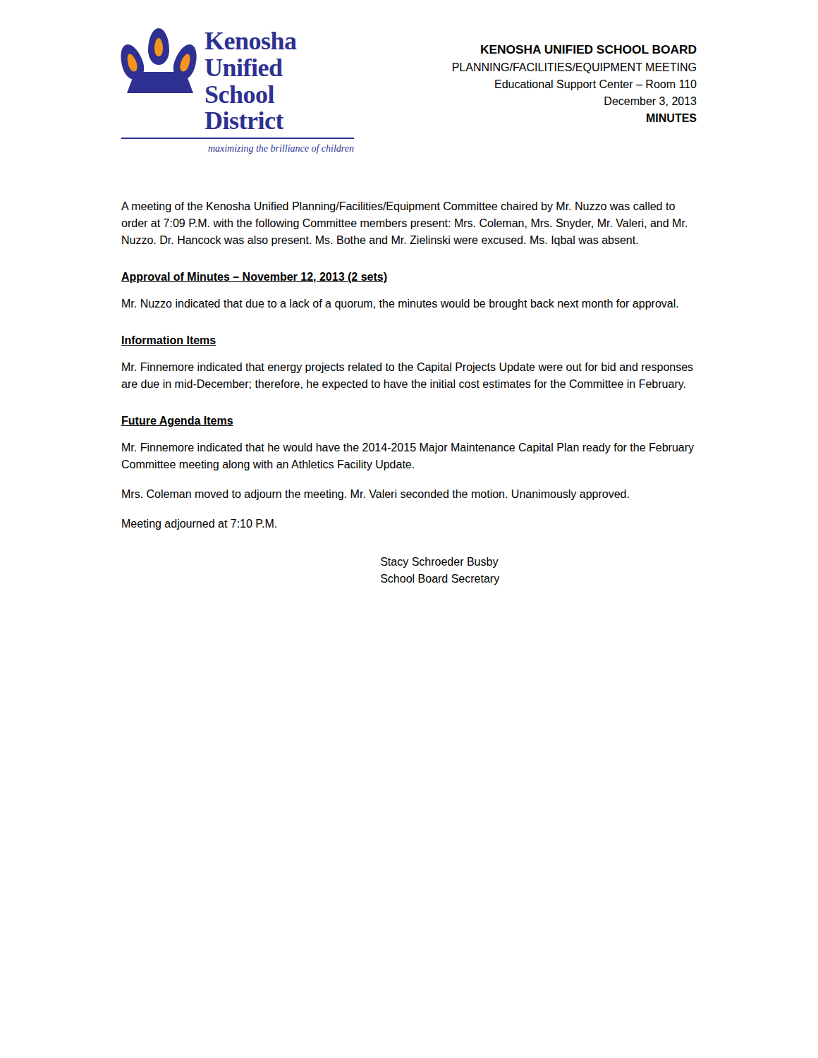Kenosha Unified School District
maximizing the brilliance of children
KENOSHA UNIFIED SCHOOL BOARD
PLANNING/FACILITIES/EQUIPMENT MEETING
Educational Support Center – Room 110
December 3, 2013
MINUTES
A meeting of the Kenosha Unified Planning/Facilities/Equipment Committee chaired by Mr. Nuzzo was called to order at 7:09 P.M. with the following Committee members present: Mrs. Coleman, Mrs. Snyder, Mr. Valeri, and Mr. Nuzzo. Dr. Hancock was also present. Ms. Bothe and Mr. Zielinski were excused. Ms. Iqbal was absent.
Approval of Minutes – November 12, 2013 (2 sets)
Mr. Nuzzo indicated that due to a lack of a quorum, the minutes would be brought back next month for approval.
Information Items
Mr. Finnemore indicated that energy projects related to the Capital Projects Update were out for bid and responses are due in mid-December; therefore, he expected to have the initial cost estimates for the Committee in February.
Future Agenda Items
Mr. Finnemore indicated that he would have the 2014-2015 Major Maintenance Capital Plan ready for the February Committee meeting along with an Athletics Facility Update.
Mrs. Coleman moved to adjourn the meeting. Mr. Valeri seconded the motion. Unanimously approved.
Meeting adjourned at 7:10 P.M.
Stacy Schroeder Busby
School Board Secretary